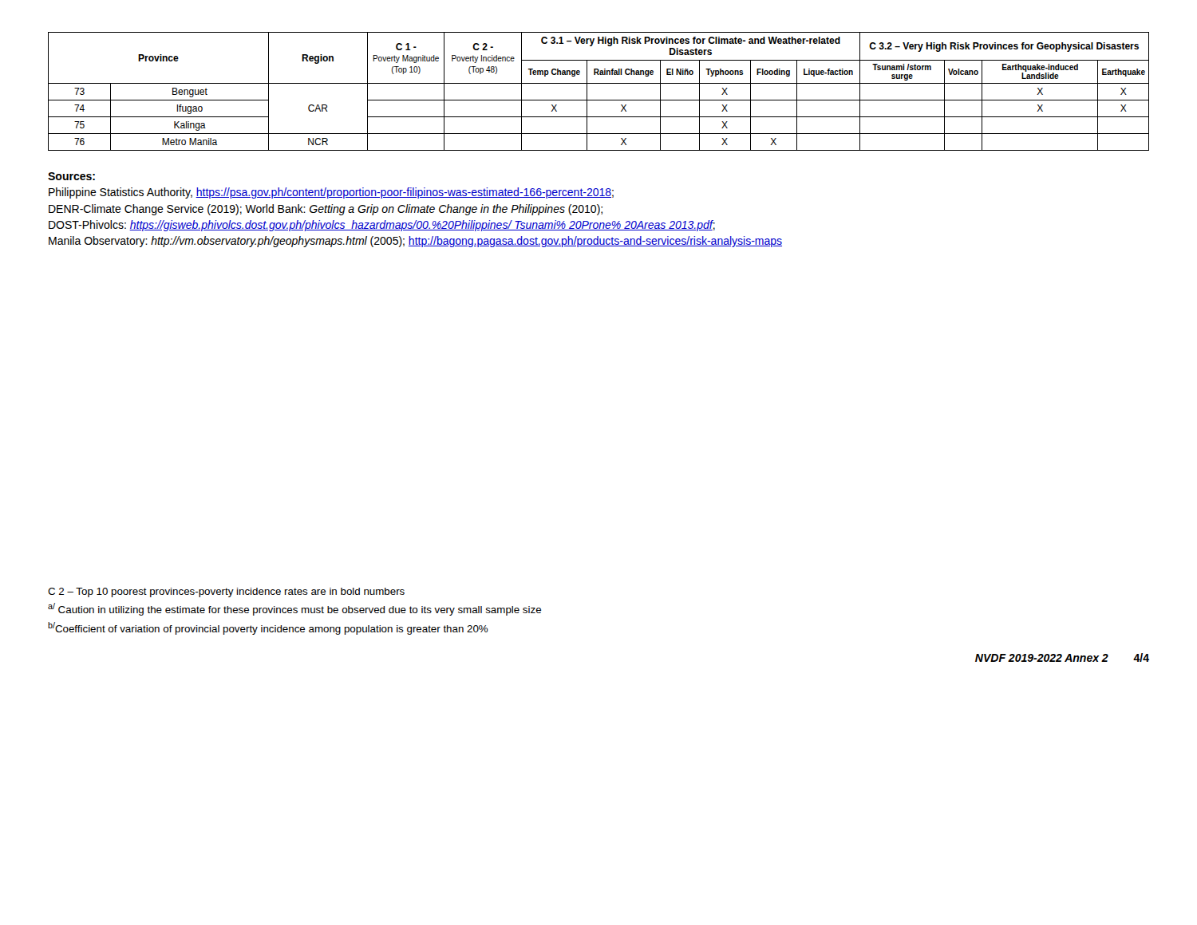| Province | Region | C 1 - Poverty Magnitude (Top 10) | C 2 - Poverty Incidence (Top 48) | C 3.1 – Very High Risk Provinces for Climate- and Weather-related Disasters | C 3.2 – Very High Risk Provinces for Geophysical Disasters |
| --- | --- | --- | --- | --- | --- |
| Temp Change | Rainfall Change | El Niño | Typhoons | Flooding | Lique-faction | Tsunami /storm surge | Volcano | Earthquake-induced Landslide | Earthquake |
| 73 | Benguet | CAR | | | | | | X | | | | | X | X |
| 74 | Ifugao | | | X | X | | X | | | | | X | X |
| 75 | Kalinga | | | | | | X | | | | | | |
| 76 | Metro Manila | NCR | | | | X | | X | X | | | | | |
Sources:
Philippine Statistics Authority, https://psa.gov.ph/content/proportion-poor-filipinos-was-estimated-166-percent-2018;
DENR-Climate Change Service (2019); World Bank: Getting a Grip on Climate Change in the Philippines (2010);
DOST-Phivolcs: https://gisweb.phivolcs.dost.gov.ph/phivolcs_hazardmaps/00.%20Philippines/ Tsunami% 20Prone% 20Areas 2013.pdf;
Manila Observatory: http://vm.observatory.ph/geophysmaps.html (2005); http://bagong.pagasa.dost.gov.ph/products-and-services/risk-analysis-maps
C 2 – Top 10 poorest provinces-poverty incidence rates are in bold numbers
a/ Caution in utilizing the estimate for these provinces must be observed due to its very small sample size
b/Coefficient of variation of provincial poverty incidence among population is greater than 20%
NVDF 2019-2022 Annex 2 4/4